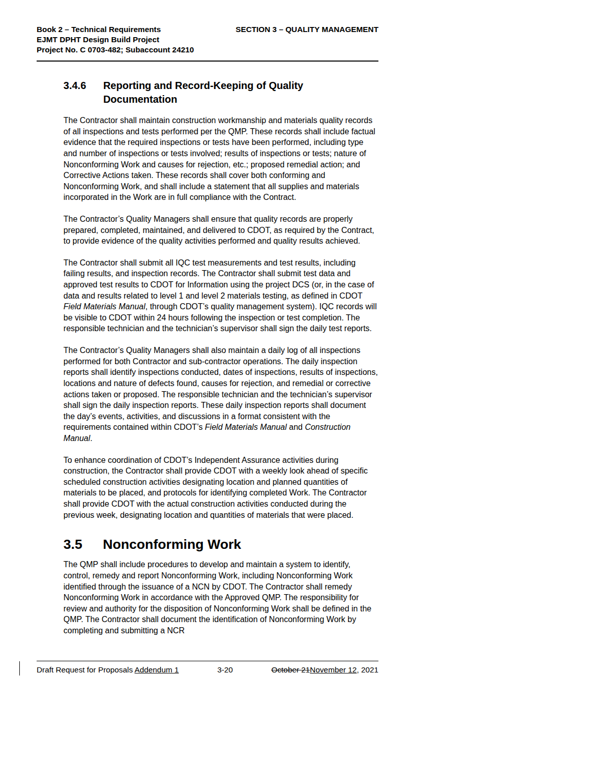Book 2 – Technical Requirements
EJMT DPHT Design Build Project
Project No. C 0703-482; Subaccount 24210
SECTION 3 – QUALITY MANAGEMENT
3.4.6 Reporting and Record-Keeping of Quality Documentation
The Contractor shall maintain construction workmanship and materials quality records of all inspections and tests performed per the QMP. These records shall include factual evidence that the required inspections or tests have been performed, including type and number of inspections or tests involved; results of inspections or tests; nature of Nonconforming Work and causes for rejection, etc.; proposed remedial action; and Corrective Actions taken. These records shall cover both conforming and Nonconforming Work, and shall include a statement that all supplies and materials incorporated in the Work are in full compliance with the Contract.
The Contractor’s Quality Managers shall ensure that quality records are properly prepared, completed, maintained, and delivered to CDOT, as required by the Contract, to provide evidence of the quality activities performed and quality results achieved.
The Contractor shall submit all IQC test measurements and test results, including failing results, and inspection records. The Contractor shall submit test data and approved test results to CDOT for Information using the project DCS (or, in the case of data and results related to level 1 and level 2 materials testing, as defined in CDOT Field Materials Manual, through CDOT’s quality management system). IQC records will be visible to CDOT within 24 hours following the inspection or test completion. The responsible technician and the technician’s supervisor shall sign the daily test reports.
The Contractor’s Quality Managers shall also maintain a daily log of all inspections performed for both Contractor and sub-contractor operations. The daily inspection reports shall identify inspections conducted, dates of inspections, results of inspections, locations and nature of defects found, causes for rejection, and remedial or corrective actions taken or proposed. The responsible technician and the technician’s supervisor shall sign the daily inspection reports. These daily inspection reports shall document the day’s events, activities, and discussions in a format consistent with the requirements contained within CDOT’s Field Materials Manual and Construction Manual.
To enhance coordination of CDOT’s Independent Assurance activities during construction, the Contractor shall provide CDOT with a weekly look ahead of specific scheduled construction activities designating location and planned quantities of materials to be placed, and protocols for identifying completed Work. The Contractor shall provide CDOT with the actual construction activities conducted during the previous week, designating location and quantities of materials that were placed.
3.5 Nonconforming Work
The QMP shall include procedures to develop and maintain a system to identify, control, remedy and report Nonconforming Work, including Nonconforming Work identified through the issuance of a NCN by CDOT. The Contractor shall remedy Nonconforming Work in accordance with the Approved QMP. The responsibility for review and authority for the disposition of Nonconforming Work shall be defined in the QMP. The Contractor shall document the identification of Nonconforming Work by completing and submitting a NCR
Draft Request for Proposals Addendum 1
3-20
October 21 November 12, 2021